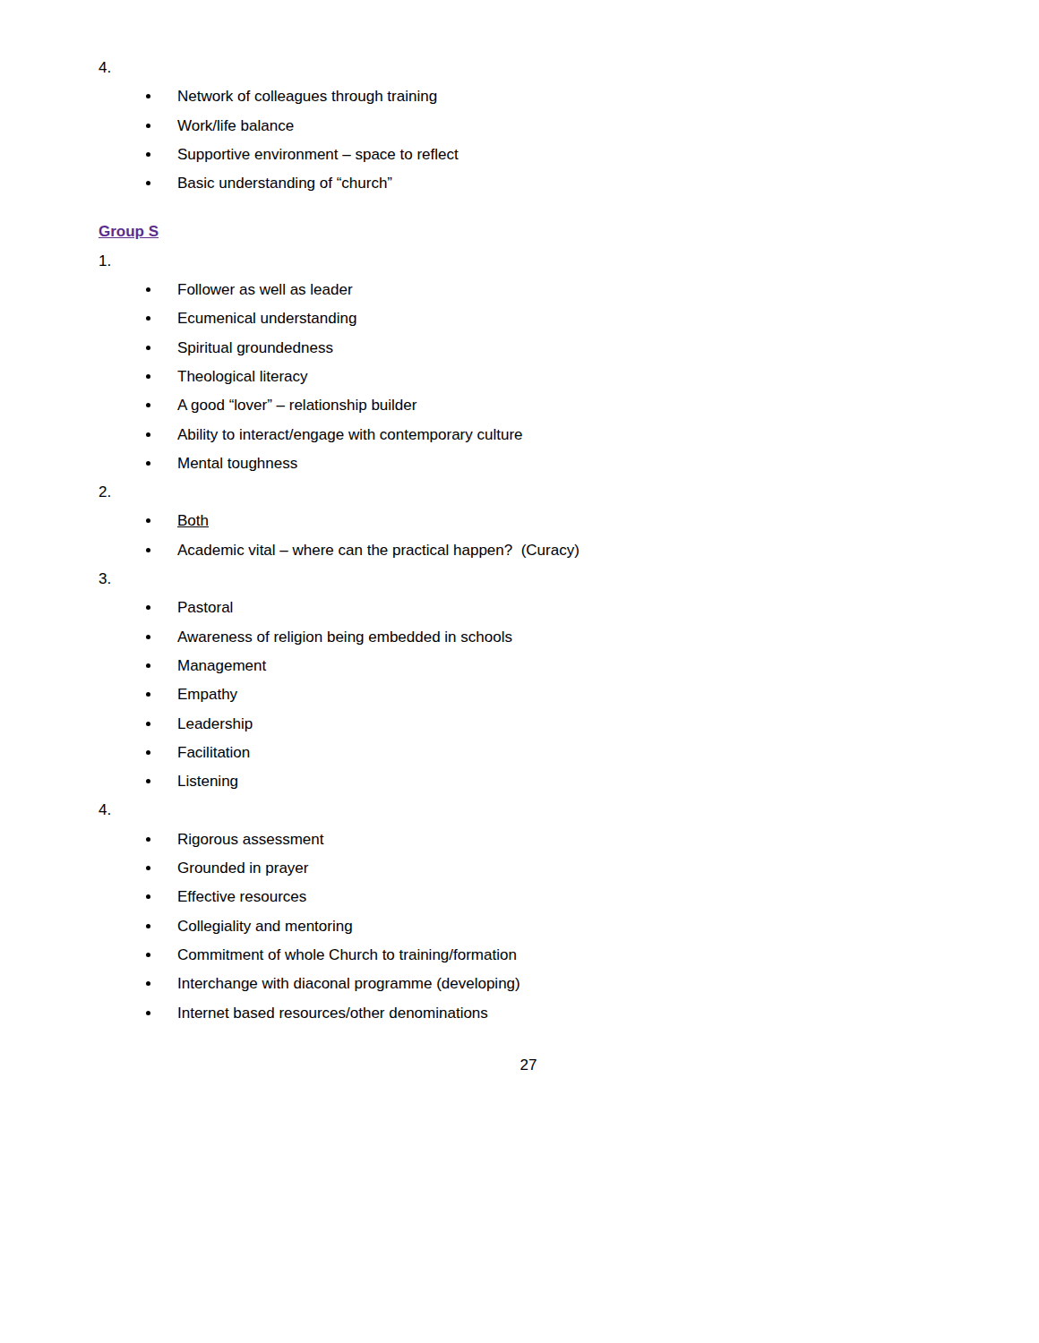4.
Network of colleagues through training
Work/life balance
Supportive environment – space to reflect
Basic understanding of “church”
Group S
1.
Follower as well as leader
Ecumenical understanding
Spiritual groundedness
Theological literacy
A good “lover” – relationship builder
Ability to interact/engage with contemporary culture
Mental toughness
2.
Both
Academic vital – where can the practical happen? (Curacy)
3.
Pastoral
Awareness of religion being embedded in schools
Management
Empathy
Leadership
Facilitation
Listening
4.
Rigorous assessment
Grounded in prayer
Effective resources
Collegiality and mentoring
Commitment of whole Church to training/formation
Interchange with diaconal programme (developing)
Internet based resources/other denominations
27